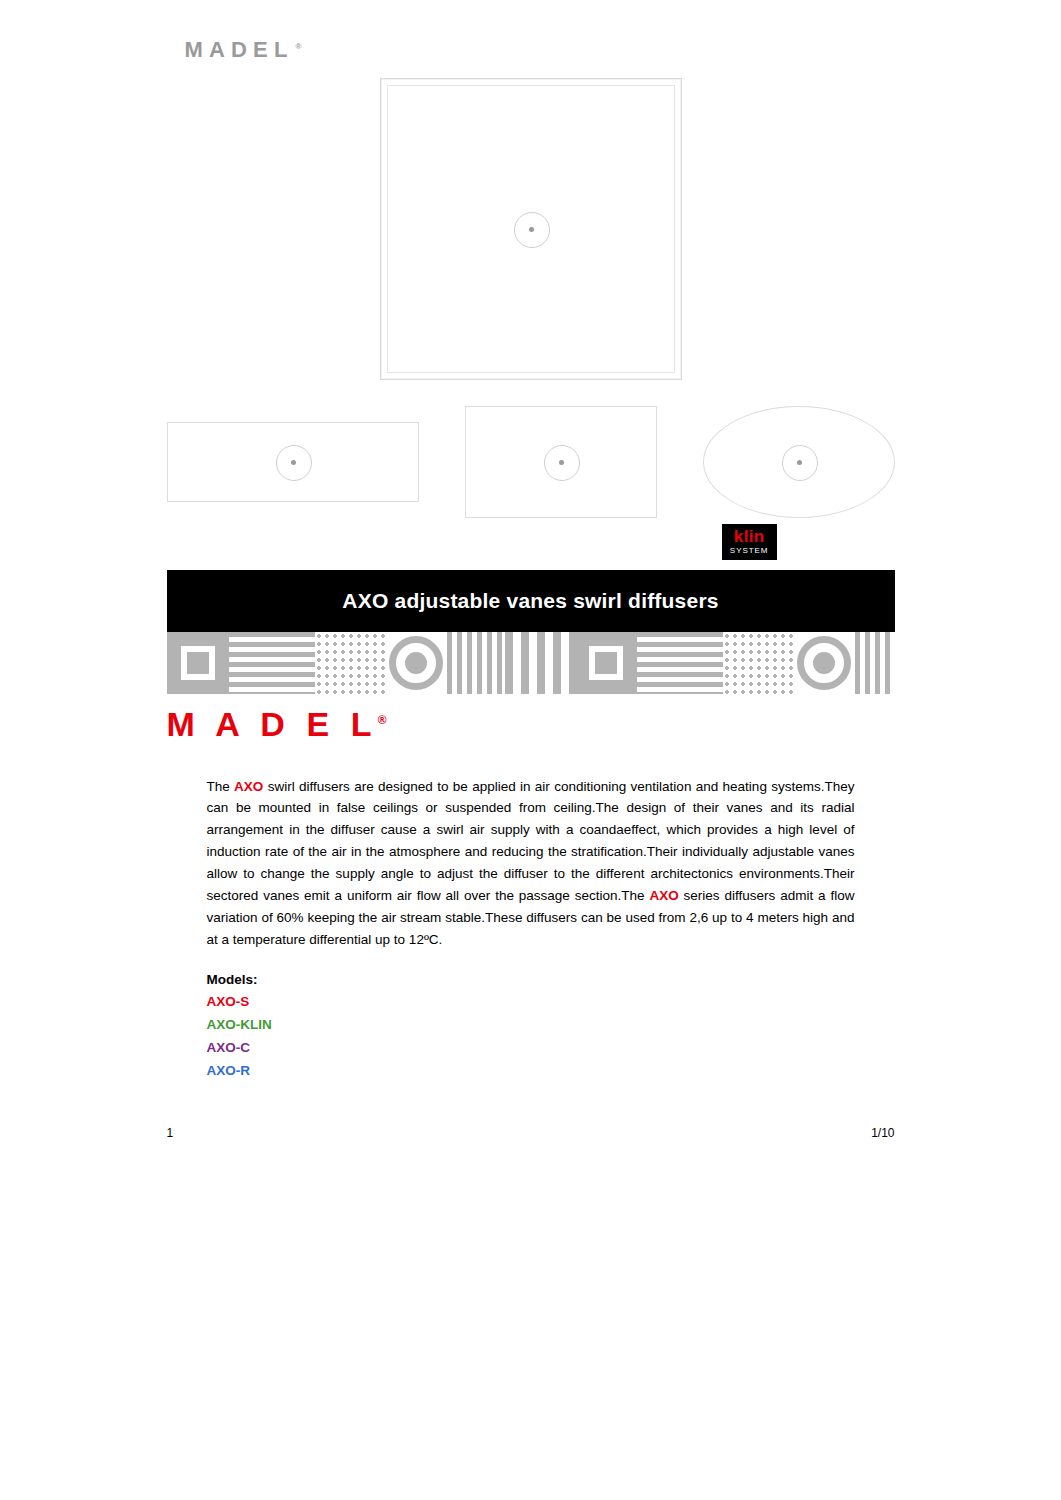MADEL®
klin SYSTEM
AXO adjustable vanes swirl diffusers
M A D E L®
The AXO swirl diffusers are designed to be applied in air conditioning ventilation and heating systems.They can be mounted in false ceilings or suspended from ceiling.The design of their vanes and its radial arrangement in the diffuser cause a swirl air supply with a coandaeffect, which provides a high level of induction rate of the air in the atmosphere and reducing the stratification.Their individually adjustable vanes allow to change the supply angle to adjust the diffuser to the different architectonics environments.Their sectored vanes emit a uniform air flow all over the passage section.The AXO series diffusers admit a flow variation of 60% keeping the air stream stable.These diffusers can be used from 2,6 up to 4 meters high and at a temperature differential up to 12ºC.
Models:
AXO-S
AXO-KLIN
AXO-C
AXO-R
1 1/10